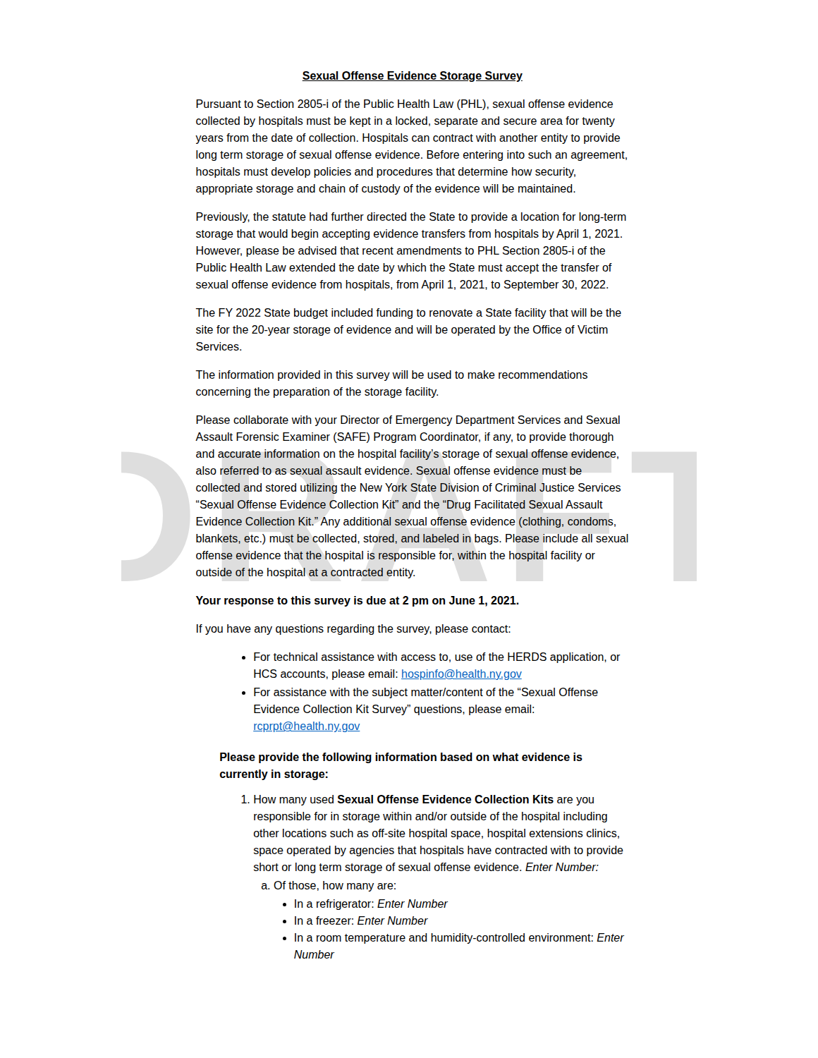DRAFT
Sexual Offense Evidence Storage Survey
Pursuant to Section 2805-i of the Public Health Law (PHL), sexual offense evidence collected by hospitals must be kept in a locked, separate and secure area for twenty years from the date of collection. Hospitals can contract with another entity to provide long term storage of sexual offense evidence. Before entering into such an agreement, hospitals must develop policies and procedures that determine how security, appropriate storage and chain of custody of the evidence will be maintained.
Previously, the statute had further directed the State to provide a location for long-term storage that would begin accepting evidence transfers from hospitals by April 1, 2021. However, please be advised that recent amendments to PHL Section 2805-i of the Public Health Law extended the date by which the State must accept the transfer of sexual offense evidence from hospitals, from April 1, 2021, to September 30, 2022.
The FY 2022 State budget included funding to renovate a State facility that will be the site for the 20-year storage of evidence and will be operated by the Office of Victim Services.
The information provided in this survey will be used to make recommendations concerning the preparation of the storage facility.
Please collaborate with your Director of Emergency Department Services and Sexual Assault Forensic Examiner (SAFE) Program Coordinator, if any, to provide thorough and accurate information on the hospital facility’s storage of sexual offense evidence, also referred to as sexual assault evidence. Sexual offense evidence must be collected and stored utilizing the New York State Division of Criminal Justice Services “Sexual Offense Evidence Collection Kit” and the “Drug Facilitated Sexual Assault Evidence Collection Kit.” Any additional sexual offense evidence (clothing, condoms, blankets, etc.) must be collected, stored, and labeled in bags. Please include all sexual offense evidence that the hospital is responsible for, within the hospital facility or outside of the hospital at a contracted entity.
Your response to this survey is due at 2 pm on June 1, 2021.
If you have any questions regarding the survey, please contact:
For technical assistance with access to, use of the HERDS application, or HCS accounts, please email: hospinfo@health.ny.gov
For assistance with the subject matter/content of the “Sexual Offense Evidence Collection Kit Survey” questions, please email: rcprpt@health.ny.gov
Please provide the following information based on what evidence is currently in storage:
How many used Sexual Offense Evidence Collection Kits are you responsible for in storage within and/or outside of the hospital including other locations such as off-site hospital space, hospital extensions clinics, space operated by agencies that hospitals have contracted with to provide short or long term storage of sexual offense evidence. Enter Number:
Of those, how many are:
In a refrigerator: Enter Number
In a freezer: Enter Number
In a room temperature and humidity-controlled environment: Enter Number